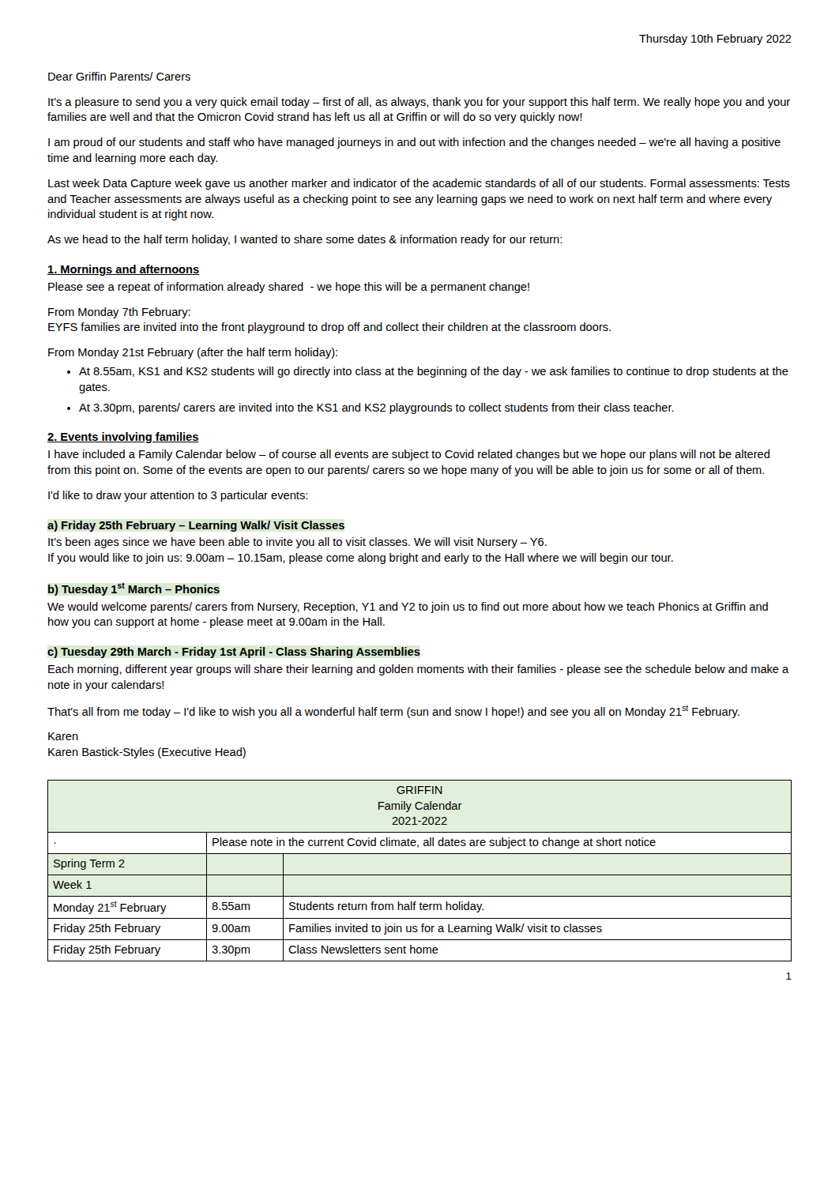Thursday 10th February 2022
Dear Griffin Parents/ Carers
It's a pleasure to send you a very quick email today – first of all, as always, thank you for your support this half term. We really hope you and your families are well and that the Omicron Covid strand has left us all at Griffin or will do so very quickly now!
I am proud of our students and staff who have managed journeys in and out with infection and the changes needed – we're all having a positive time and learning more each day.
Last week Data Capture week gave us another marker and indicator of the academic standards of all of our students. Formal assessments: Tests and Teacher assessments are always useful as a checking point to see any learning gaps we need to work on next half term and where every individual student is at right now.
As we head to the half term holiday, I wanted to share some dates & information ready for our return:
1. Mornings and afternoons
Please see a repeat of information already shared - we hope this will be a permanent change!
From Monday 7th February:
EYFS families are invited into the front playground to drop off and collect their children at the classroom doors.
From Monday 21st February (after the half term holiday):
At 8.55am, KS1 and KS2 students will go directly into class at the beginning of the day - we ask families to continue to drop students at the gates.
At 3.30pm, parents/ carers are invited into the KS1 and KS2 playgrounds to collect students from their class teacher.
2. Events involving families
I have included a Family Calendar below – of course all events are subject to Covid related changes but we hope our plans will not be altered from this point on. Some of the events are open to our parents/ carers so we hope many of you will be able to join us for some or all of them.
I'd like to draw your attention to 3 particular events:
a) Friday 25th February – Learning Walk/ Visit Classes
It's been ages since we have been able to invite you all to visit classes. We will visit Nursery – Y6.
If you would like to join us: 9.00am – 10.15am, please come along bright and early to the Hall where we will begin our tour.
b) Tuesday 1st March – Phonics
We would welcome parents/ carers from Nursery, Reception, Y1 and Y2 to join us to find out more about how we teach Phonics at Griffin and how you can support at home - please meet at 9.00am in the Hall.
c) Tuesday 29th March - Friday 1st April - Class Sharing Assemblies
Each morning, different year groups will share their learning and golden moments with their families - please see the schedule below and make a note in your calendars!
That's all from me today – I'd like to wish you all a wonderful half term (sun and snow I hope!) and see you all on Monday 21st February.
Karen
Karen Bastick-Styles (Executive Head)
| GRIFFIN Family Calendar 2021-2022 |
| · | Please note in the current Covid climate, all dates are subject to change at short notice |
| Spring Term 2 | | |
| Week 1 | | |
| Monday 21 st February | 8.55am | Students return from half term holiday. |
| Friday 25th February | 9.00am | Families invited to join us for a Learning Walk/ visit to classes |
| Friday 25th February | 3.30pm | Class Newsletters sent home |
1